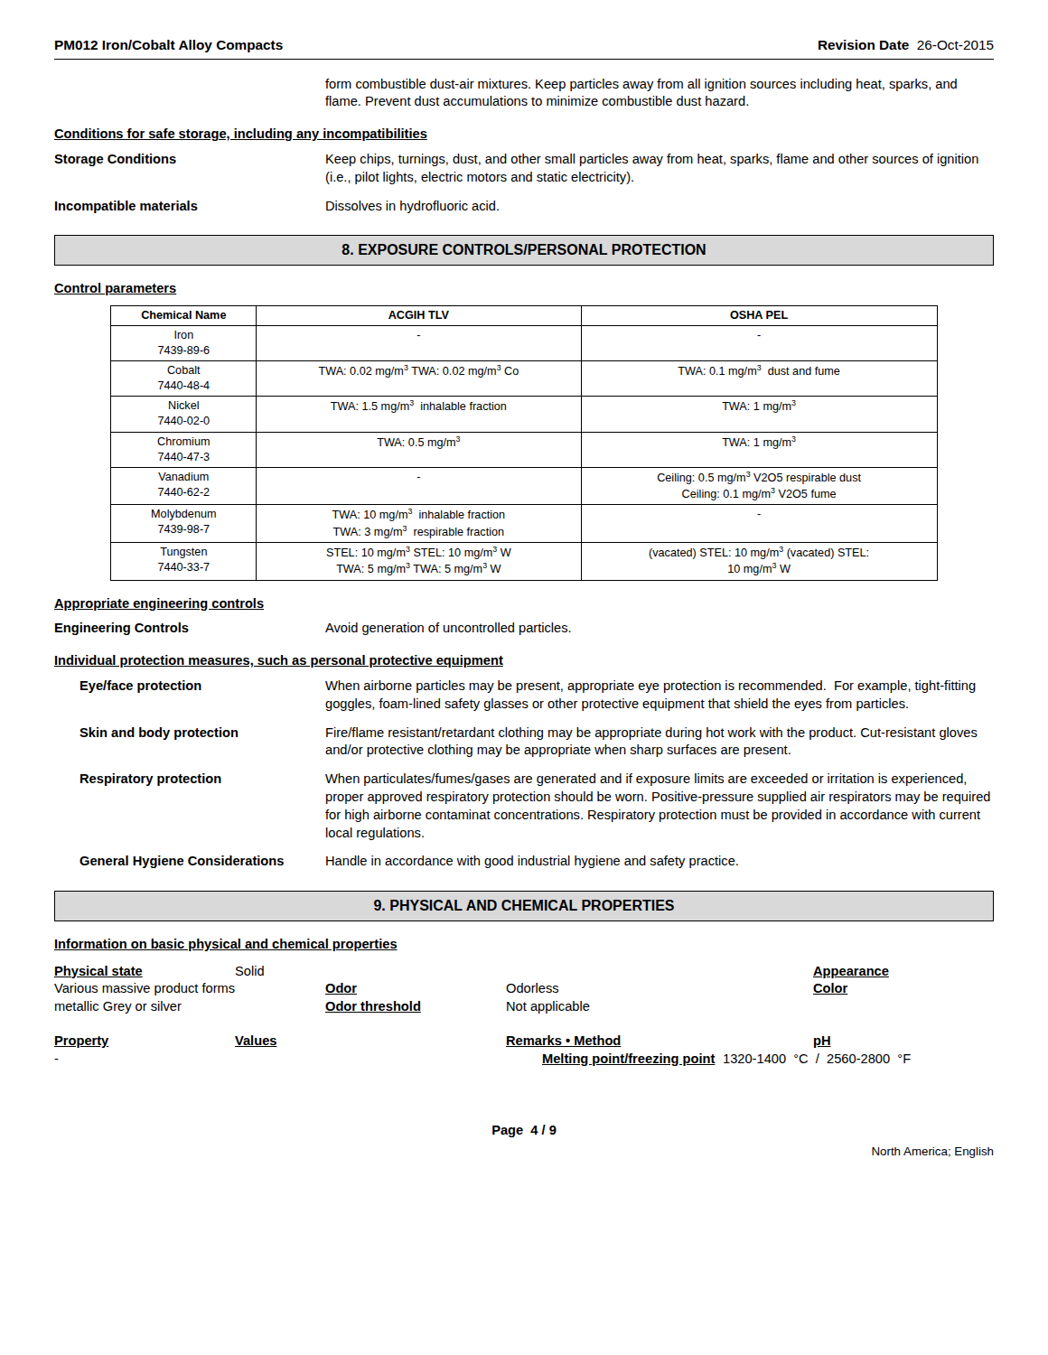PM012 Iron/Cobalt Alloy Compacts
Revision Date 26-Oct-2015
form combustible dust-air mixtures. Keep particles away from all ignition sources including heat, sparks, and flame. Prevent dust accumulations to minimize combustible dust hazard.
Conditions for safe storage, including any incompatibilities
Storage Conditions
Keep chips, turnings, dust, and other small particles away from heat, sparks, flame and other sources of ignition (i.e., pilot lights, electric motors and static electricity).
Incompatible materials
Dissolves in hydrofluoric acid.
8. EXPOSURE CONTROLS/PERSONAL PROTECTION
Control parameters
| Chemical Name | ACGIH TLV | OSHA PEL |
| --- | --- | --- |
| Iron 7439-89-6 | - | - |
| Cobalt 7440-48-4 | TWA: 0.02 mg/m 3 TWA: 0.02 mg/m 3 Co | TWA: 0.1 mg/m 3 dust and fume |
| Nickel 7440-02-0 | TWA: 1.5 mg/m 3 inhalable fraction | TWA: 1 mg/m 3 |
| Chromium 7440-47-3 | TWA: 0.5 mg/m 3 | TWA: 1 mg/m 3 |
| Vanadium 7440-62-2 | - | Ceiling: 0.5 mg/m 3 V2O5 respirable dust Ceiling: 0.1 mg/m 3 V2O5 fume |
| Molybdenum 7439-98-7 | TWA: 10 mg/m 3 inhalable fraction TWA: 3 mg/m 3 respirable fraction | - |
| Tungsten 7440-33-7 | STEL: 10 mg/m 3 STEL: 10 mg/m 3 W TWA: 5 mg/m 3 TWA: 5 mg/m 3 W | (vacated) STEL: 10 mg/m 3 (vacated) STEL: 10 mg/m 3 W |
Appropriate engineering controls
Engineering Controls
Avoid generation of uncontrolled particles.
Individual protection measures, such as personal protective equipment
Eye/face protection
When airborne particles may be present, appropriate eye protection is recommended. For example, tight-fitting goggles, foam-lined safety glasses or other protective equipment that shield the eyes from particles.
Skin and body protection
Fire/flame resistant/retardant clothing may be appropriate during hot work with the product. Cut-resistant gloves and/or protective clothing may be appropriate when sharp surfaces are present.
Respiratory protection
When particulates/fumes/gases are generated and if exposure limits are exceeded or irritation is experienced, proper approved respiratory protection should be worn. Positive-pressure supplied air respirators may be required for high airborne contaminat concentrations. Respiratory protection must be provided in accordance with current local regulations.
General Hygiene Considerations
Handle in accordance with good industrial hygiene and safety practice.
9. PHYSICAL AND CHEMICAL PROPERTIES
Information on basic physical and chemical properties
Physical state
Solid
Appearance
Various massive product forms
Odor
Odorless
Color
metallic Grey or silver
Odor threshold
Not applicable
Property
Values
Remarks • Method
pH
-
Melting point/freezing point
1320-1400 °C / 2560-2800 °F
Page 4 / 9
North America; English